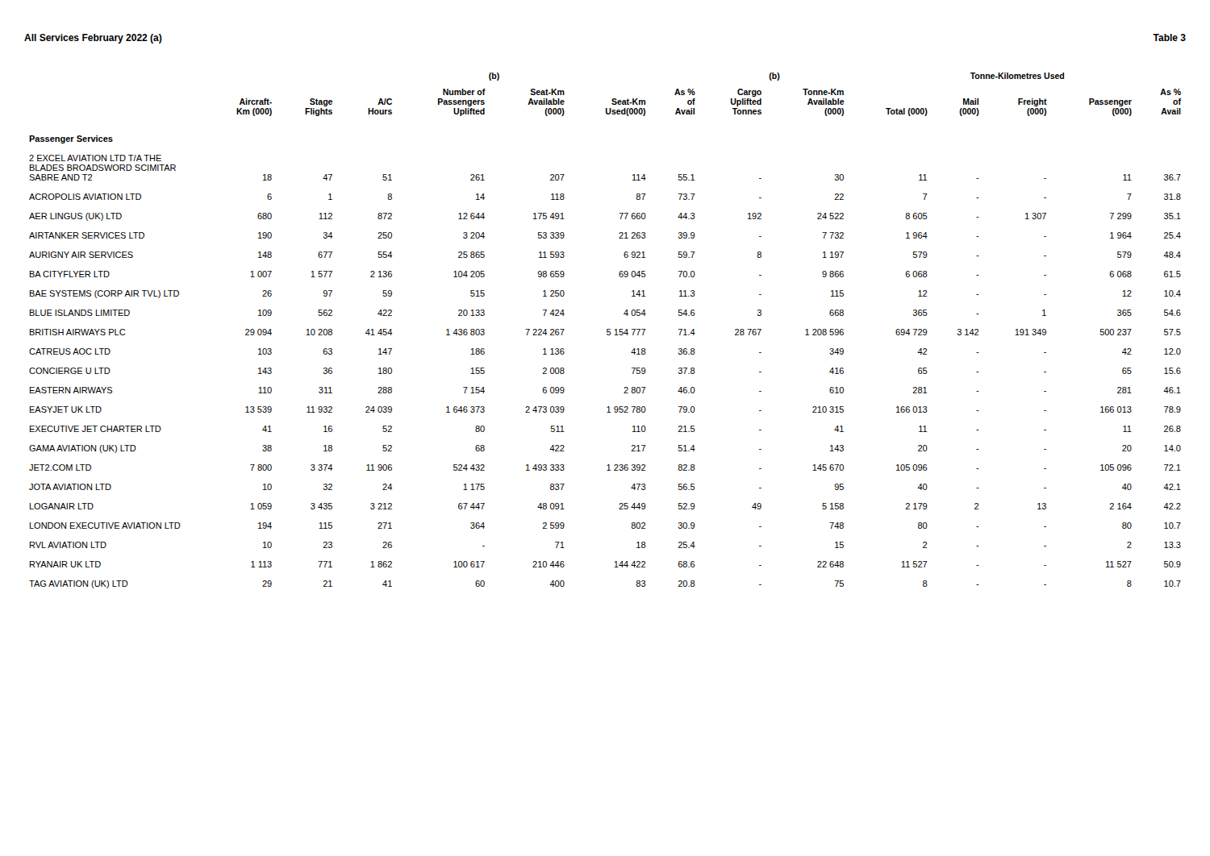All Services February 2022 (a)
Table 3
| | | | (b) | | (b) | Tonne-Kilometres Used |
| --- | --- | --- | --- | --- | --- | --- |
| | Aircraft- Km (000) | Stage Flights | A/C Hours | Number of Passengers Uplifted | Seat-Km Available (000) | Seat-Km Used(000) | As % of Avail | Cargo Uplifted Tonnes | Tonne-Km Available (000) | Total (000) | Mail (000) | Freight (000) | Passenger (000) | As % of Avail |
| Passenger Services |
| 2 EXCEL AVIATION LTD T/A THE BLADES BROADSWORD SCIMITAR SABRE AND T2 | 18 | 47 | 51 | 261 | 207 | 114 | 55.1 | - | 30 | 11 | - | - | 11 | 36.7 |
| ACROPOLIS AVIATION LTD | 6 | 1 | 8 | 14 | 118 | 87 | 73.7 | - | 22 | 7 | - | - | 7 | 31.8 |
| AER LINGUS (UK) LTD | 680 | 112 | 872 | 12 644 | 175 491 | 77 660 | 44.3 | 192 | 24 522 | 8 605 | - | 1 307 | 7 299 | 35.1 |
| AIRTANKER SERVICES LTD | 190 | 34 | 250 | 3 204 | 53 339 | 21 263 | 39.9 | - | 7 732 | 1 964 | - | - | 1 964 | 25.4 |
| AURIGNY AIR SERVICES | 148 | 677 | 554 | 25 865 | 11 593 | 6 921 | 59.7 | 8 | 1 197 | 579 | - | - | 579 | 48.4 |
| BA CITYFLYER LTD | 1 007 | 1 577 | 2 136 | 104 205 | 98 659 | 69 045 | 70.0 | - | 9 866 | 6 068 | - | - | 6 068 | 61.5 |
| BAE SYSTEMS (CORP AIR TVL) LTD | 26 | 97 | 59 | 515 | 1 250 | 141 | 11.3 | - | 115 | 12 | - | - | 12 | 10.4 |
| BLUE ISLANDS LIMITED | 109 | 562 | 422 | 20 133 | 7 424 | 4 054 | 54.6 | 3 | 668 | 365 | - | 1 | 365 | 54.6 |
| BRITISH AIRWAYS PLC | 29 094 | 10 208 | 41 454 | 1 436 803 | 7 224 267 | 5 154 777 | 71.4 | 28 767 | 1 208 596 | 694 729 | 3 142 | 191 349 | 500 237 | 57.5 |
| CATREUS AOC LTD | 103 | 63 | 147 | 186 | 1 136 | 418 | 36.8 | - | 349 | 42 | - | - | 42 | 12.0 |
| CONCIERGE U LTD | 143 | 36 | 180 | 155 | 2 008 | 759 | 37.8 | - | 416 | 65 | - | - | 65 | 15.6 |
| EASTERN AIRWAYS | 110 | 311 | 288 | 7 154 | 6 099 | 2 807 | 46.0 | - | 610 | 281 | - | - | 281 | 46.1 |
| EASYJET UK LTD | 13 539 | 11 932 | 24 039 | 1 646 373 | 2 473 039 | 1 952 780 | 79.0 | - | 210 315 | 166 013 | - | - | 166 013 | 78.9 |
| EXECUTIVE JET CHARTER LTD | 41 | 16 | 52 | 80 | 511 | 110 | 21.5 | - | 41 | 11 | - | - | 11 | 26.8 |
| GAMA AVIATION (UK) LTD | 38 | 18 | 52 | 68 | 422 | 217 | 51.4 | - | 143 | 20 | - | - | 20 | 14.0 |
| JET2.COM LTD | 7 800 | 3 374 | 11 906 | 524 432 | 1 493 333 | 1 236 392 | 82.8 | - | 145 670 | 105 096 | - | - | 105 096 | 72.1 |
| JOTA AVIATION LTD | 10 | 32 | 24 | 1 175 | 837 | 473 | 56.5 | - | 95 | 40 | - | - | 40 | 42.1 |
| LOGANAIR LTD | 1 059 | 3 435 | 3 212 | 67 447 | 48 091 | 25 449 | 52.9 | 49 | 5 158 | 2 179 | 2 | 13 | 2 164 | 42.2 |
| LONDON EXECUTIVE AVIATION LTD | 194 | 115 | 271 | 364 | 2 599 | 802 | 30.9 | - | 748 | 80 | - | - | 80 | 10.7 |
| RVL AVIATION LTD | 10 | 23 | 26 | - | 71 | 18 | 25.4 | - | 15 | 2 | - | - | 2 | 13.3 |
| RYANAIR UK LTD | 1 113 | 771 | 1 862 | 100 617 | 210 446 | 144 422 | 68.6 | - | 22 648 | 11 527 | - | - | 11 527 | 50.9 |
| TAG AVIATION (UK) LTD | 29 | 21 | 41 | 60 | 400 | 83 | 20.8 | - | 75 | 8 | - | - | 8 | 10.7 |